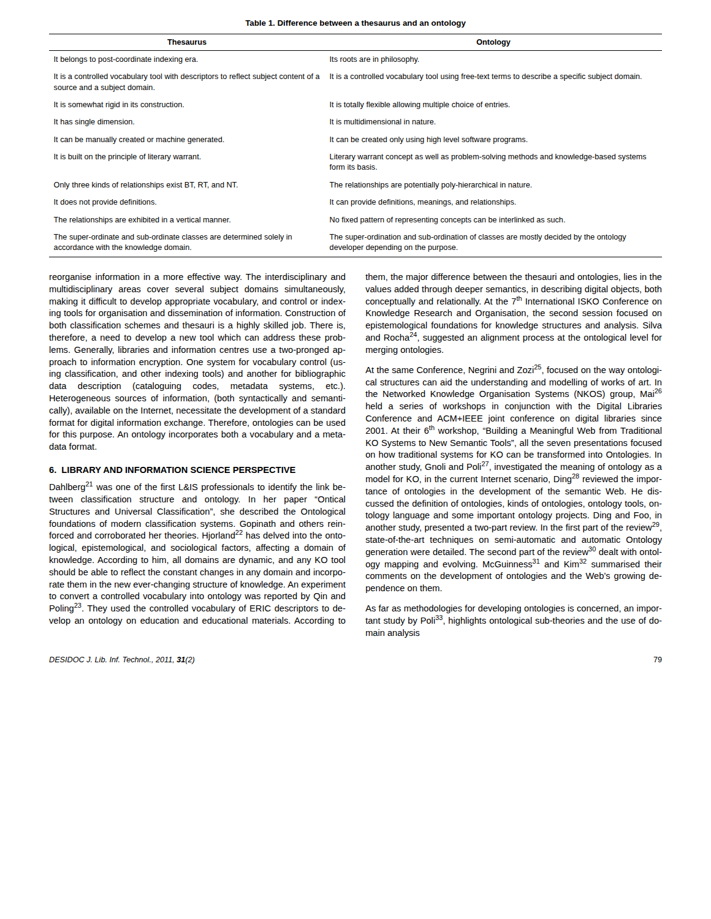Table 1. Difference between a thesaurus and an ontology
| Thesaurus | Ontology |
| --- | --- |
| It belongs to post-coordinate indexing era. | Its roots are in philosophy. |
| It is a controlled vocabulary tool with descriptors to reflect subject content of a source and a subject domain. | It is a controlled vocabulary tool using free-text terms to describe a specific subject domain. |
| It is somewhat rigid in its construction. | It is totally flexible allowing multiple choice of entries. |
| It has single dimension. | It is multidimensional in nature. |
| It can be manually created or machine generated. | It can be created only using high level software programs. |
| It is built on the principle of literary warrant. | Literary warrant concept as well as problem-solving methods and knowledge-based systems form its basis. |
| Only three kinds of relationships exist BT, RT, and NT. | The relationships are potentially poly-hierarchical in nature. |
| It does not provide definitions. | It can provide definitions, meanings, and relationships. |
| The relationships are exhibited in a vertical manner. | No fixed pattern of representing concepts can be interlinked as such. |
| The super-ordinate and sub-ordinate classes are determined solely in accordance with the knowledge domain. | The super-ordination and sub-ordination of classes are mostly decided by the ontology developer depending on the purpose. |
reorganise information in a more effective way. The interdisciplinary and multidisciplinary areas cover several subject domains simultaneously, making it difficult to develop appropriate vocabulary, and control or indexing tools for organisation and dissemination of information. Construction of both classification schemes and thesauri is a highly skilled job. There is, therefore, a need to develop a new tool which can address these problems. Generally, libraries and information centres use a two-pronged approach to information encryption. One system for vocabulary control (using classification, and other indexing tools) and another for bibliographic data description (cataloguing codes, metadata systems, etc.). Heterogeneous sources of information, (both syntactically and semantically), available on the Internet, necessitate the development of a standard format for digital information exchange. Therefore, ontologies can be used for this purpose. An ontology incorporates both a vocabulary and a metadata format.
6. LIBRARY AND INFORMATION SCIENCE PERSPECTIVE
Dahlberg21 was one of the first L&IS professionals to identify the link between classification structure and ontology. In her paper “Ontical Structures and Universal Classification”, she described the Ontological foundations of modern classification systems. Gopinath and others reinforced and corroborated her theories. Hjorland22 has delved into the ontological, epistemological, and sociological factors, affecting a domain of knowledge. According to him, all domains are dynamic, and any KO tool should be able to reflect the constant changes in any domain and incorporate them in the new ever-changing structure of knowledge. An experiment to convert a controlled vocabulary into ontology was reported by Qin and Poling23. They used the controlled vocabulary of ERIC descriptors to develop an ontology on education and educational materials. According to them, the major difference between the thesauri and ontologies, lies in the values added through deeper semantics, in describing digital objects, both conceptually and relationally. At the 7th International ISKO Conference on Knowledge Research and Organisation, the second session focused on epistemological foundations for knowledge structures and analysis. Silva and Rocha24, suggested an alignment process at the ontological level for merging ontologies.
At the same Conference, Negrini and Zozi25, focused on the way ontological structures can aid the understanding and modelling of works of art. In the Networked Knowledge Organisation Systems (NKOS) group, Mai26 held a series of workshops in conjunction with the Digital Libraries Conference and ACM+IEEE joint conference on digital libraries since 2001. At their 6th workshop, “Building a Meaningful Web from Traditional KO Systems to New Semantic Tools”, all the seven presentations focused on how traditional systems for KO can be transformed into Ontologies. In another study, Gnoli and Poli27, investigated the meaning of ontology as a model for KO, in the current Internet scenario, Ding28 reviewed the importance of ontologies in the development of the semantic Web. He discussed the definition of ontologies, kinds of ontologies, ontology tools, ontology language and some important ontology projects. Ding and Foo, in another study, presented a two-part review. In the first part of the review29, state-of-the-art techniques on semi-automatic and automatic Ontology generation were detailed. The second part of the review30 dealt with ontology mapping and evolving. McGuinness31 and Kim32 summarised their comments on the development of ontologies and the Web’s growing dependence on them.
As far as methodologies for developing ontologies is concerned, an important study by Poli33, highlights ontological sub-theories and the use of domain analysis
DESIDOC J. Lib. Inf. Technol., 2011, 31(2) 79